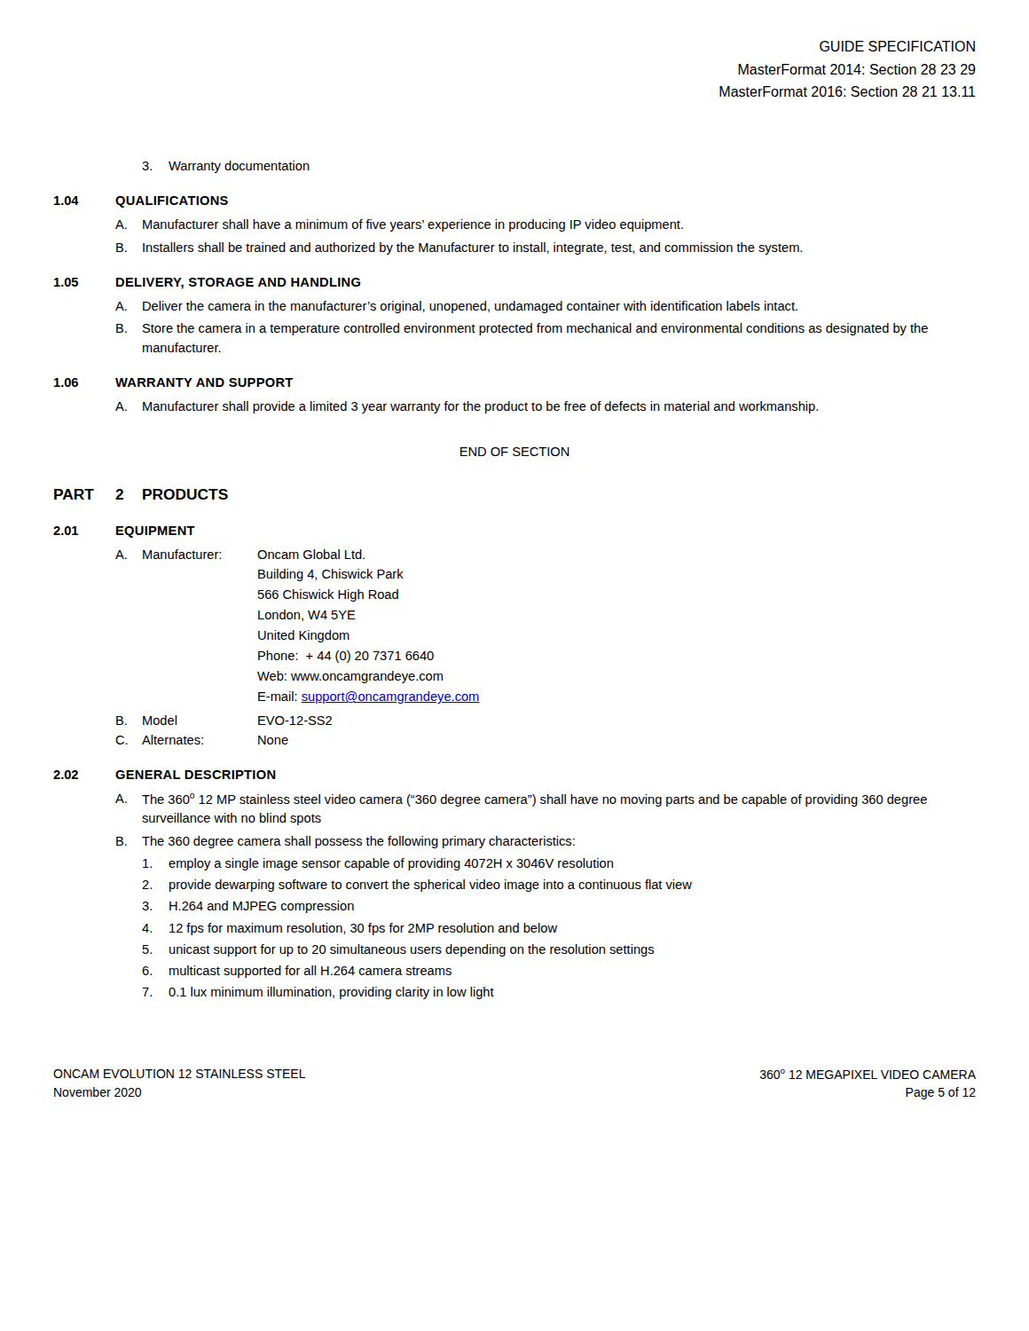GUIDE SPECIFICATION
MasterFormat 2014: Section 28 23 29
MasterFormat 2016: Section 28 21 13.11
3.
Warranty documentation
1.04
QUALIFICATIONS
A.
Manufacturer shall have a minimum of five years’ experience in producing IP video equipment.
B.
Installers shall be trained and authorized by the Manufacturer to install, integrate, test, and commission the system.
1.05
DELIVERY, STORAGE AND HANDLING
A.
Deliver the camera in the manufacturer’s original, unopened, undamaged container with identification labels intact.
B.
Store the camera in a temperature controlled environment protected from mechanical and environmental conditions as designated by the manufacturer.
1.06
WARRANTY AND SUPPORT
A.
Manufacturer shall provide a limited 3 year warranty for the product to be free of defects in material and workmanship.
END OF SECTION
PART
2
PRODUCTS
2.01
EQUIPMENT
A.
Manufacturer:
Oncam Global Ltd.
Building 4, Chiswick Park
566 Chiswick High Road
London, W4 5YE
United Kingdom
Phone: + 44 (0) 20 7371 6640
Web: www.oncamgrandeye.com
E-mail: support@oncamgrandeye.com
B.
Model
EVO-12-SS2
C.
Alternates:
None
2.02
GENERAL DESCRIPTION
A.
The 360o 12 MP stainless steel video camera (“360 degree camera”) shall have no moving parts and be capable of providing 360 degree surveillance with no blind spots
B.
The 360 degree camera shall possess the following primary characteristics:
1.
employ a single image sensor capable of providing 4072H x 3046V resolution
2.
provide dewarping software to convert the spherical video image into a continuous flat view
3.
H.264 and MJPEG compression
4.
12 fps for maximum resolution, 30 fps for 2MP resolution and below
5.
unicast support for up to 20 simultaneous users depending on the resolution settings
6.
multicast supported for all H.264 camera streams
7.
0.1 lux minimum illumination, providing clarity in low light
ONCAM EVOLUTION 12 STAINLESS STEEL
360o 12 MEGAPIXEL VIDEO CAMERA
November 2020
Page 5 of 12